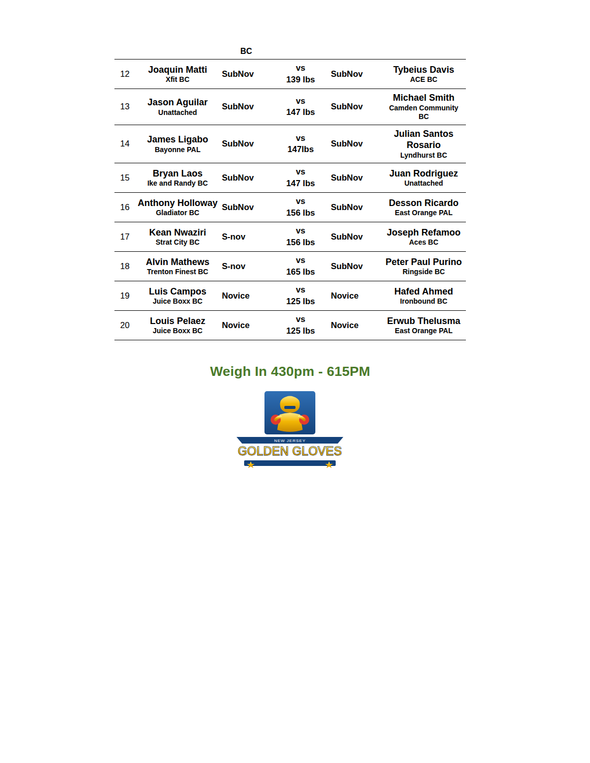| | | BC | | | |
| 12 | Joaquin Matti Xfit BC | SubNov | vs 139 lbs | SubNov | Tybeius Davis ACE BC |
| 13 | Jason Aguilar Unattached | SubNov | vs 147 lbs | SubNov | Michael Smith Camden Community BC |
| 14 | James Ligabo Bayonne PAL | SubNov | vs 147lbs | SubNov | Julian Santos Rosario Lyndhurst BC |
| 15 | Bryan Laos Ike and Randy BC | SubNov | vs 147 lbs | SubNov | Juan Rodriguez Unattached |
| 16 | Anthony Holloway Gladiator BC | SubNov | vs 156 lbs | SubNov | Desson Ricardo East Orange PAL |
| 17 | Kean Nwaziri Strat City BC | S-nov | vs 156 lbs | SubNov | Joseph Refamoo Aces BC |
| 18 | Alvin Mathews Trenton Finest BC | S-nov | vs 165 lbs | SubNov | Peter Paul Purino Ringside BC |
| 19 | Luis Campos Juice Boxx BC | Novice | vs 125 lbs | Novice | Hafed Ahmed Ironbound BC |
| 20 | Louis Pelaez Juice Boxx BC | Novice | vs 125 lbs | Novice | Erwub Thelusma East Orange PAL |
Weigh In 430pm - 615PM
NEW JERSEY GOLDEN GLOVES